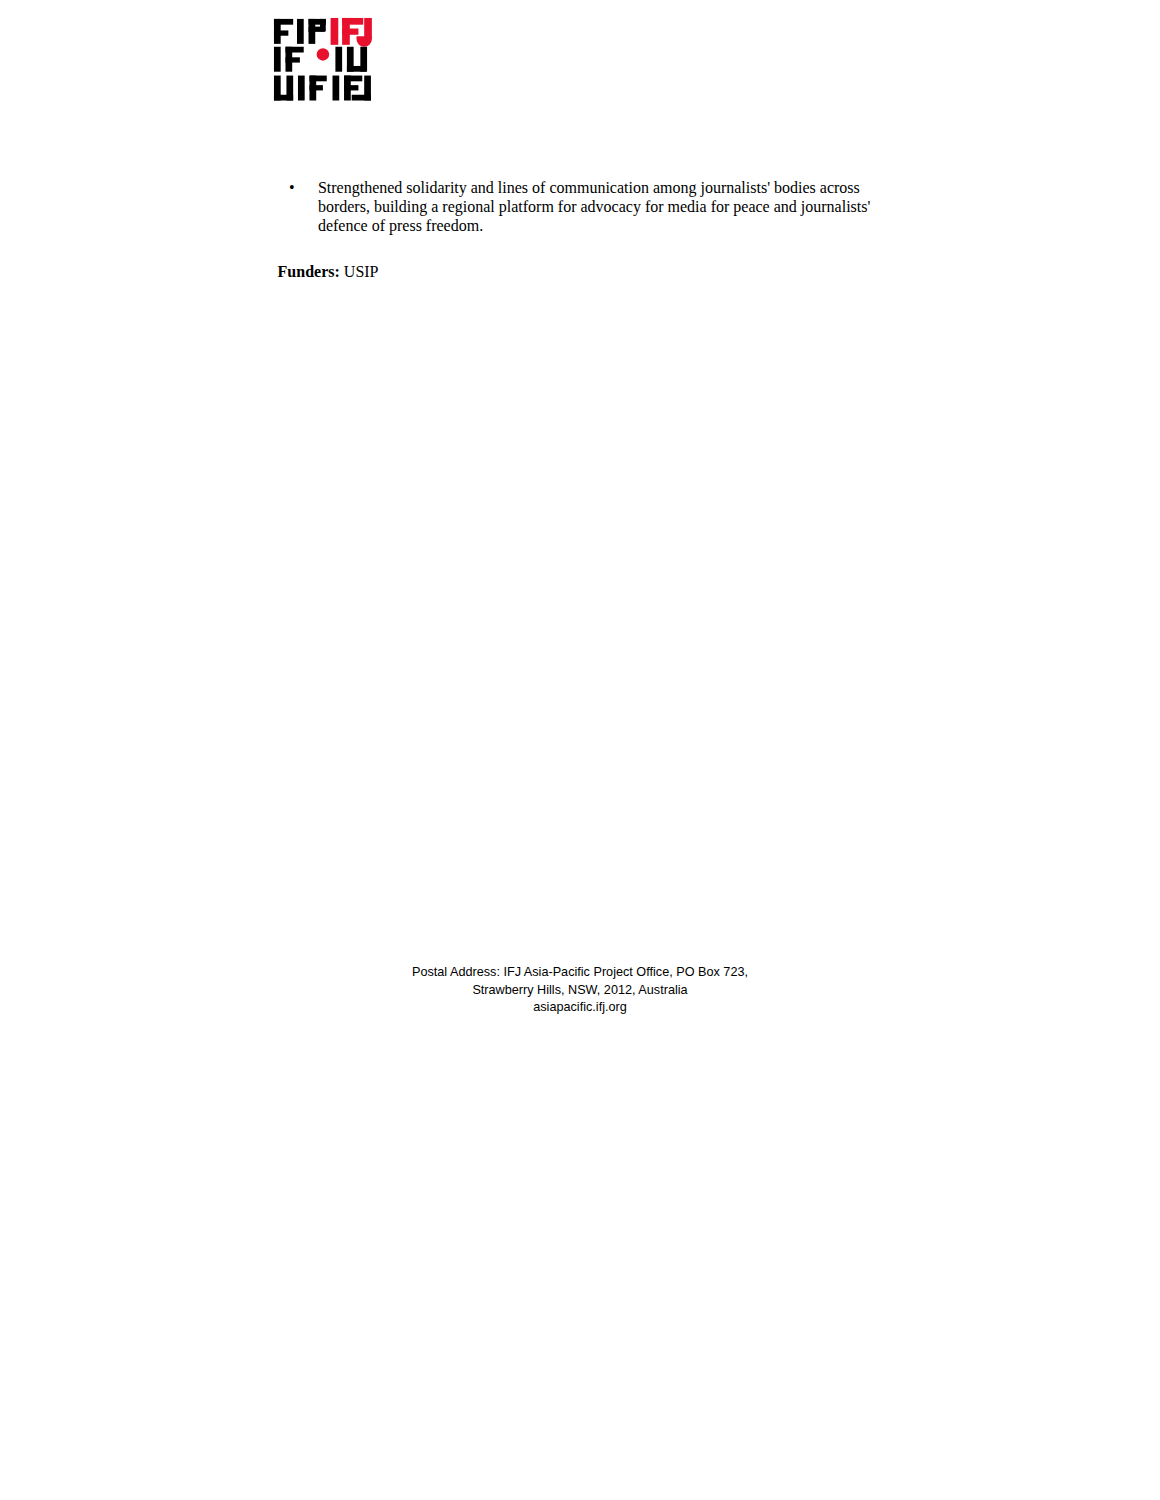Strengthened solidarity and lines of communication among journalists' bodies across borders, building a regional platform for advocacy for media for peace and journalists' defence of press freedom.
Funders: USIP
Postal Address: IFJ Asia-Pacific Project Office, PO Box 723,
Strawberry Hills, NSW, 2012, Australia
asiapacific.ifj.org